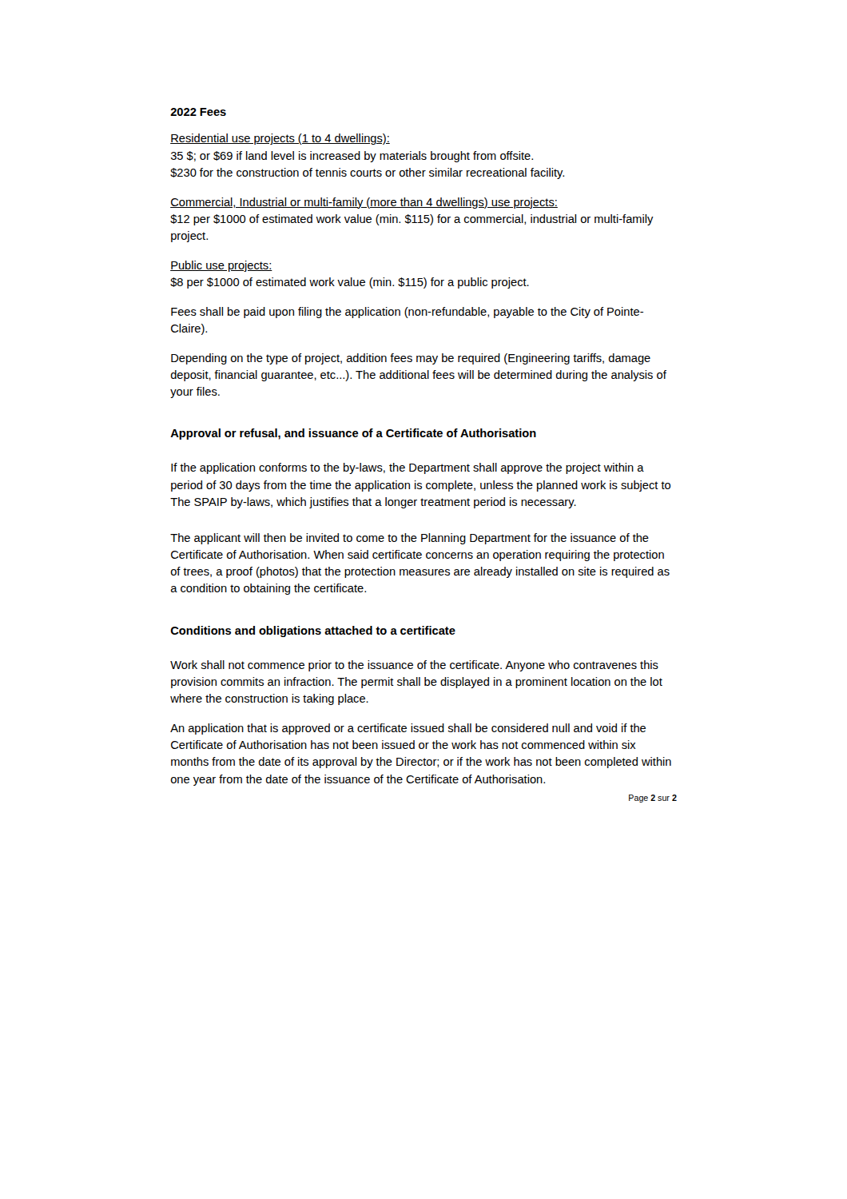2022 Fees
Residential use projects (1 to 4 dwellings):
35 $; or $69 if land level is increased by materials brought from offsite.
$230 for the construction of tennis courts or other similar recreational facility.
Commercial, Industrial or multi-family (more than 4 dwellings) use projects:
$12 per $1000 of estimated work value (min. $115) for a commercial, industrial or multi-family project.
Public use projects:
$8 per $1000 of estimated work value (min. $115) for a public project.
Fees shall be paid upon filing the application (non-refundable, payable to the City of Pointe-Claire).
Depending on the type of project, addition fees may be required (Engineering tariffs, damage deposit, financial guarantee, etc...). The additional fees will be determined during the analysis of your files.
Approval or refusal, and issuance of a Certificate of Authorisation
If the application conforms to the by-laws, the Department shall approve the project within a period of 30 days from the time the application is complete, unless the planned work is subject to The SPAIP by-laws, which justifies that a longer treatment period is necessary.
The applicant will then be invited to come to the Planning Department for the issuance of the Certificate of Authorisation. When said certificate concerns an operation requiring the protection of trees, a proof (photos) that the protection measures are already installed on site is required as a condition to obtaining the certificate.
Conditions and obligations attached to a certificate
Work shall not commence prior to the issuance of the certificate. Anyone who contravenes this provision commits an infraction. The permit shall be displayed in a prominent location on the lot where the construction is taking place.
An application that is approved or a certificate issued shall be considered null and void if the Certificate of Authorisation has not been issued or the work has not commenced within six months from the date of its approval by the Director; or if the work has not been completed within one year from the date of the issuance of the Certificate of Authorisation.
Page 2 sur 2